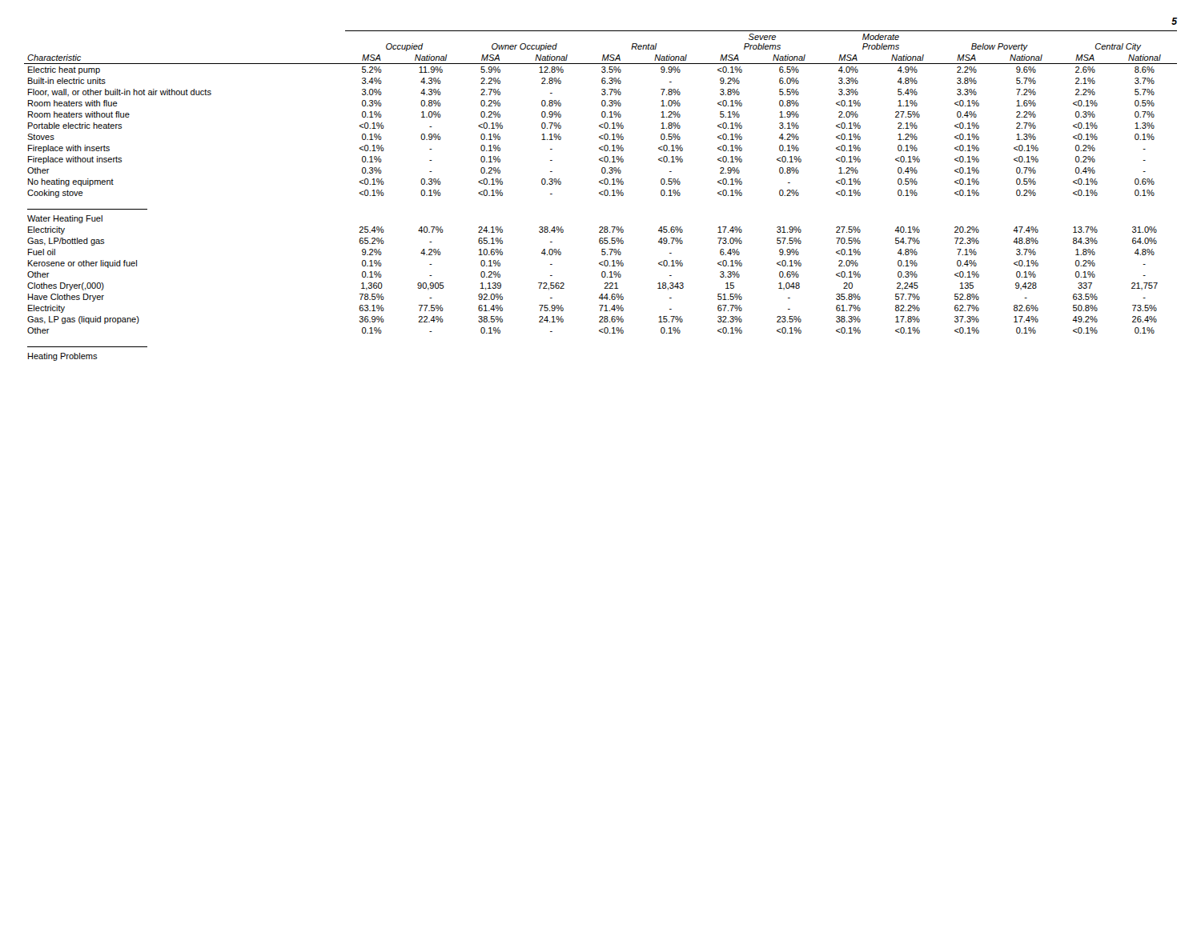5
| | Occupied | Owner Occupied | Rental | Severe Problems | Moderate Problems | Below Poverty | Central City |
| --- | --- | --- | --- | --- | --- | --- | --- |
| Characteristic | MSA | National | MSA | National | MSA | National | MSA | National | MSA | National | MSA | National | MSA | National |
| Electric heat pump | 5.2% | 11.9% | 5.9% | 12.8% | 3.5% | 9.9% | <0.1% | 6.5% | 4.0% | 4.9% | 2.2% | 9.6% | 2.6% | 8.6% |
| Built-in electric units | 3.4% | 4.3% | 2.2% | 2.8% | 6.3% | - | 9.2% | 6.0% | 3.3% | 4.8% | 3.8% | 5.7% | 2.1% | 3.7% |
| Floor, wall, or other built-in hot air without ducts | 3.0% | 4.3% | 2.7% | - | 3.7% | 7.8% | 3.8% | 5.5% | 3.3% | 5.4% | 3.3% | 7.2% | 2.2% | 5.7% |
| Room heaters with flue | 0.3% | 0.8% | 0.2% | 0.8% | 0.3% | 1.0% | <0.1% | 0.8% | <0.1% | 1.1% | <0.1% | 1.6% | <0.1% | 0.5% |
| Room heaters without flue | 0.1% | 1.0% | 0.2% | 0.9% | 0.1% | 1.2% | 5.1% | 1.9% | 2.0% | 27.5% | 0.4% | 2.2% | 0.3% | 0.7% |
| Portable electric heaters | <0.1% | - | <0.1% | 0.7% | <0.1% | 1.8% | <0.1% | 3.1% | <0.1% | 2.1% | <0.1% | 2.7% | <0.1% | 1.3% |
| Stoves | 0.1% | 0.9% | 0.1% | 1.1% | <0.1% | 0.5% | <0.1% | 4.2% | <0.1% | 1.2% | <0.1% | 1.3% | <0.1% | 0.1% |
| Fireplace with inserts | <0.1% | - | 0.1% | - | <0.1% | <0.1% | <0.1% | 0.1% | <0.1% | 0.1% | <0.1% | <0.1% | 0.2% | - |
| Fireplace without inserts | 0.1% | - | 0.1% | - | <0.1% | <0.1% | <0.1% | <0.1% | <0.1% | <0.1% | <0.1% | <0.1% | 0.2% | - |
| Other | 0.3% | - | 0.2% | - | 0.3% | - | 2.9% | 0.8% | 1.2% | 0.4% | <0.1% | 0.7% | 0.4% | - |
| No heating equipment | <0.1% | 0.3% | <0.1% | 0.3% | <0.1% | 0.5% | <0.1% | - | <0.1% | 0.5% | <0.1% | 0.5% | <0.1% | 0.6% |
| Cooking stove | <0.1% | 0.1% | <0.1% | - | <0.1% | 0.1% | <0.1% | 0.2% | <0.1% | 0.1% | <0.1% | 0.2% | <0.1% | 0.1% |
| Water Heating Fuel | |
| Electricity | 25.4% | 40.7% | 24.1% | 38.4% | 28.7% | 45.6% | 17.4% | 31.9% | 27.5% | 40.1% | 20.2% | 47.4% | 13.7% | 31.0% |
| Gas, LP/bottled gas | 65.2% | - | 65.1% | - | 65.5% | 49.7% | 73.0% | 57.5% | 70.5% | 54.7% | 72.3% | 48.8% | 84.3% | 64.0% |
| Fuel oil | 9.2% | 4.2% | 10.6% | 4.0% | 5.7% | - | 6.4% | 9.9% | <0.1% | 4.8% | 7.1% | 3.7% | 1.8% | 4.8% |
| Kerosene or other liquid fuel | 0.1% | - | 0.1% | - | <0.1% | <0.1% | <0.1% | <0.1% | 2.0% | 0.1% | 0.4% | <0.1% | 0.2% | - |
| Other | 0.1% | - | 0.2% | - | 0.1% | - | 3.3% | 0.6% | <0.1% | 0.3% | <0.1% | 0.1% | 0.1% | - |
| Clothes Dryer(,000) | 1,360 | 90,905 | 1,139 | 72,562 | 221 | 18,343 | 15 | 1,048 | 20 | 2,245 | 135 | 9,428 | 337 | 21,757 |
| Have Clothes Dryer | 78.5% | - | 92.0% | - | 44.6% | - | 51.5% | - | 35.8% | 57.7% | 52.8% | - | 63.5% | - |
| Electricity | 63.1% | 77.5% | 61.4% | 75.9% | 71.4% | - | 67.7% | - | 61.7% | 82.2% | 62.7% | 82.6% | 50.8% | 73.5% |
| Gas, LP gas (liquid propane) | 36.9% | 22.4% | 38.5% | 24.1% | 28.6% | 15.7% | 32.3% | 23.5% | 38.3% | 17.8% | 37.3% | 17.4% | 49.2% | 26.4% |
| Other | 0.1% | - | 0.1% | - | <0.1% | 0.1% | <0.1% | <0.1% | <0.1% | <0.1% | <0.1% | 0.1% | <0.1% | 0.1% |
| Heating Problems | |